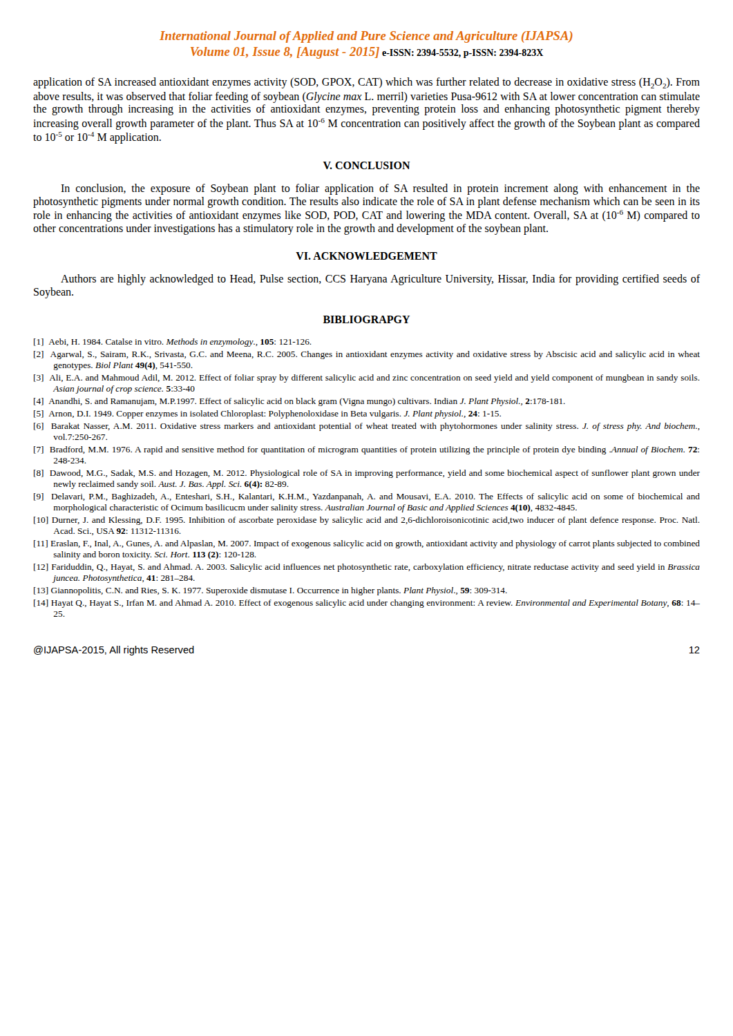International Journal of Applied and Pure Science and Agriculture (IJAPSA)
Volume 01, Issue 8, [August - 2015] e-ISSN: 2394-5532, p-ISSN: 2394-823X
application of SA increased antioxidant enzymes activity (SOD, GPOX, CAT) which was further related to decrease in oxidative stress (H2O2). From above results, it was observed that foliar feeding of soybean (Glycine max L. merril) varieties Pusa-9612 with SA at lower concentration can stimulate the growth through increasing in the activities of antioxidant enzymes, preventing protein loss and enhancing photosynthetic pigment thereby increasing overall growth parameter of the plant. Thus SA at 10-6 M concentration can positively affect the growth of the Soybean plant as compared to 10-5 or 10-4 M application.
V. CONCLUSION
In conclusion, the exposure of Soybean plant to foliar application of SA resulted in protein increment along with enhancement in the photosynthetic pigments under normal growth condition. The results also indicate the role of SA in plant defense mechanism which can be seen in its role in enhancing the activities of antioxidant enzymes like SOD, POD, CAT and lowering the MDA content. Overall, SA at (10-6 M) compared to other concentrations under investigations has a stimulatory role in the growth and development of the soybean plant.
VI. ACKNOWLEDGEMENT
Authors are highly acknowledged to Head, Pulse section, CCS Haryana Agriculture University, Hissar, India for providing certified seeds of Soybean.
BIBLIOGRAPGY
[1] Aebi, H. 1984. Catalse in vitro. Methods in enzymology., 105: 121-126.
[2] Agarwal, S., Sairam, R.K., Srivasta, G.C. and Meena, R.C. 2005. Changes in antioxidant enzymes activity and oxidative stress by Abscisic acid and salicylic acid in wheat genotypes. Biol Plant 49(4), 541-550.
[3] Ali, E.A. and Mahmoud Adil, M. 2012. Effect of foliar spray by different salicylic acid and zinc concentration on seed yield and yield component of mungbean in sandy soils. Asian journal of crop science. 5:33-40
[4] Anandhi, S. and Ramanujam, M.P.1997. Effect of salicylic acid on black gram (Vigna mungo) cultivars. Indian J. Plant Physiol., 2:178-181.
[5] Arnon, D.I. 1949. Copper enzymes in isolated Chloroplast: Polyphenoloxidase in Beta vulgaris. J. Plant physiol., 24: 1-15.
[6] Barakat Nasser, A.M. 2011. Oxidative stress markers and antioxidant potential of wheat treated with phytohormones under salinity stress. J. of stress phy. And biochem., vol.7:250-267.
[7] Bradford, M.M. 1976. A rapid and sensitive method for quantitation of microgram quantities of protein utilizing the principle of protein dye binding .Annual of Biochem. 72: 248-234.
[8] Dawood, M.G., Sadak, M.S. and Hozagen, M. 2012. Physiological role of SA in improving performance, yield and some biochemical aspect of sunflower plant grown under newly reclaimed sandy soil. Aust. J. Bas. Appl. Sci. 6(4): 82-89.
[9] Delavari, P.M., Baghizadeh, A., Enteshari, S.H., Kalantari, K.H.M., Yazdanpanah, A. and Mousavi, E.A. 2010. The Effects of salicylic acid on some of biochemical and morphological characteristic of Ocimum basilicucm under salinity stress. Australian Journal of Basic and Applied Sciences 4(10), 4832-4845.
[10] Durner, J. and Klessing, D.F. 1995. Inhibition of ascorbate peroxidase by salicylic acid and 2,6-dichloroisonicotinic acid,two inducer of plant defence response. Proc. Natl. Acad. Sci., USA 92: 11312-11316.
[11] Eraslan, F., Inal, A., Gunes, A. and Alpaslan, M. 2007. Impact of exogenous salicylic acid on growth, antioxidant activity and physiology of carrot plants subjected to combined salinity and boron toxicity. Sci. Hort. 113 (2): 120-128.
[12] Fariduddin, Q., Hayat, S. and Ahmad. A. 2003. Salicylic acid influences net photosynthetic rate, carboxylation efficiency, nitrate reductase activity and seed yield in Brassica juncea. Photosynthetica, 41: 281–284.
[13] Giannopolitis, C.N. and Ries, S. K. 1977. Superoxide dismutase I. Occurrence in higher plants. Plant Physiol., 59: 309-314.
[14] Hayat Q., Hayat S., Irfan M. and Ahmad A. 2010. Effect of exogenous salicylic acid under changing environment: A review. Environmental and Experimental Botany, 68: 14–25.
@IJAPSA-2015, All rights Reserved 12